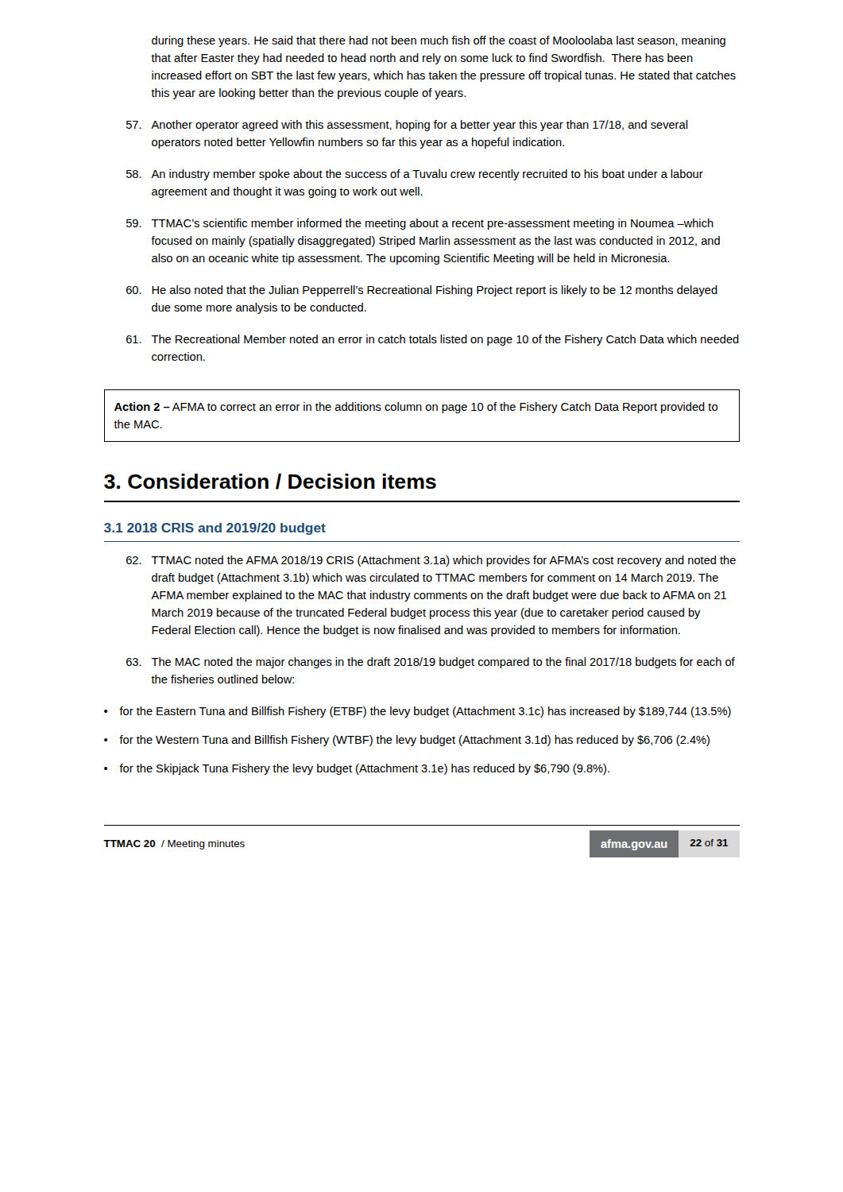during these years. He said that there had not been much fish off the coast of Mooloolaba last season, meaning that after Easter they had needed to head north and rely on some luck to find Swordfish. There has been increased effort on SBT the last few years, which has taken the pressure off tropical tunas. He stated that catches this year are looking better than the previous couple of years.
57. Another operator agreed with this assessment, hoping for a better year this year than 17/18, and several operators noted better Yellowfin numbers so far this year as a hopeful indication.
58. An industry member spoke about the success of a Tuvalu crew recently recruited to his boat under a labour agreement and thought it was going to work out well.
59. TTMAC’s scientific member informed the meeting about a recent pre-assessment meeting in Noumea –which focused on mainly (spatially disaggregated) Striped Marlin assessment as the last was conducted in 2012, and also on an oceanic white tip assessment. The upcoming Scientific Meeting will be held in Micronesia.
60. He also noted that the Julian Pepperrell’s Recreational Fishing Project report is likely to be 12 months delayed due some more analysis to be conducted.
61. The Recreational Member noted an error in catch totals listed on page 10 of the Fishery Catch Data which needed correction.
Action 2 – AFMA to correct an error in the additions column on page 10 of the Fishery Catch Data Report provided to the MAC.
3. Consideration / Decision items
3.1 2018 CRIS and 2019/20 budget
62. TTMAC noted the AFMA 2018/19 CRIS (Attachment 3.1a) which provides for AFMA’s cost recovery and noted the draft budget (Attachment 3.1b) which was circulated to TTMAC members for comment on 14 March 2019. The AFMA member explained to the MAC that industry comments on the draft budget were due back to AFMA on 21 March 2019 because of the truncated Federal budget process this year (due to caretaker period caused by Federal Election call). Hence the budget is now finalised and was provided to members for information.
63. The MAC noted the major changes in the draft 2018/19 budget compared to the final 2017/18 budgets for each of the fisheries outlined below:
for the Eastern Tuna and Billfish Fishery (ETBF) the levy budget (Attachment 3.1c) has increased by $189,744 (13.5%)
for the Western Tuna and Billfish Fishery (WTBF) the levy budget (Attachment 3.1d) has reduced by $6,706 (2.4%)
for the Skipjack Tuna Fishery the levy budget (Attachment 3.1e) has reduced by $6,790 (9.8%).
TTMAC 20 / Meeting minutes
afma.gov.au
22 of 31